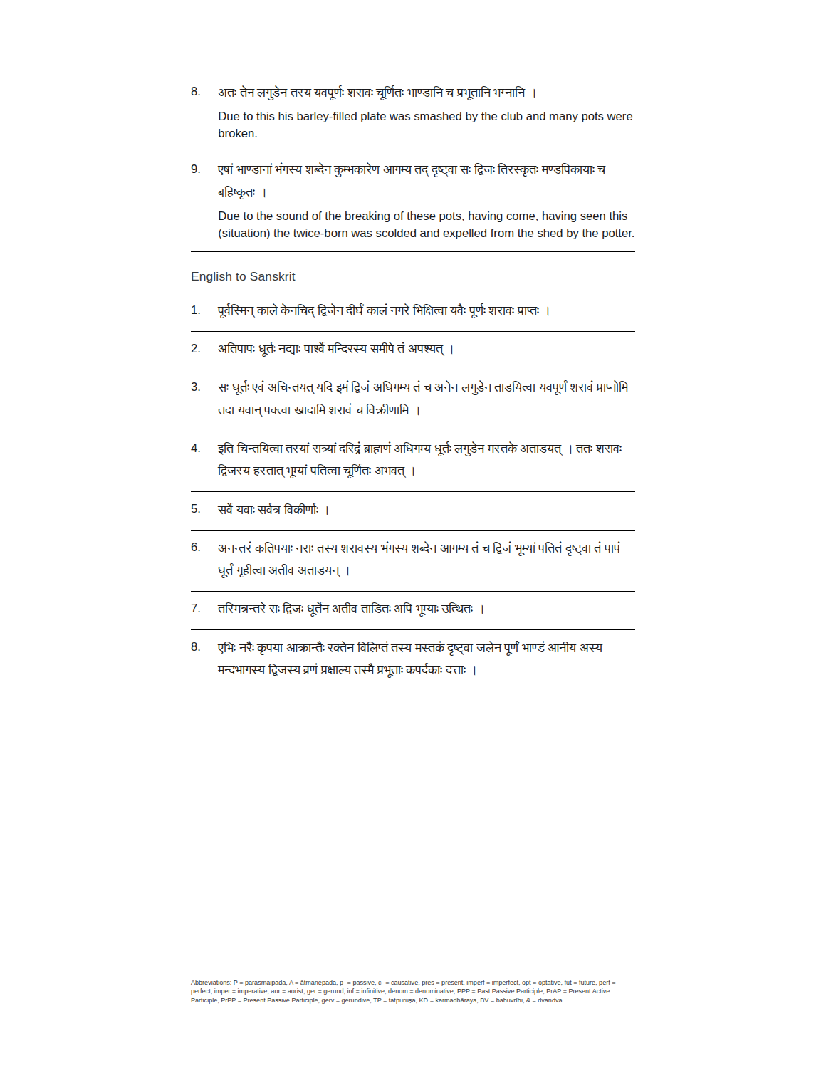अतः तेन लगुडेन तस्य यवपूर्णः शरावः चूर्णितः भाण्डानि च प्रभूतानि भग्नानि ।
Due to this his barley-filled plate was smashed by the club and many pots were broken.
एषां भाण्डानां भंगस्य शब्देन कुम्भकारेण आगम्य तद् दृष्ट्वा सः द्विजः तिरस्कृतः मण्डपिकायाः च बहिष्कृतः ।
Due to the sound of the breaking of these pots, having come, having seen this (situation) the twice-born was scolded and expelled from the shed by the potter.
English to Sanskrit
पूर्वस्मिन् काले केनचिद् द्विजेन दीर्घं कालं नगरे भिक्षित्वा यवैः पूर्णः शरावः प्राप्तः ।
अतिपापः धूर्तः नद्याः पार्श्वे मन्दिरस्य समीपे तं अपश्यत् ।
सः धूर्तः एवं अचिन्तयत् यदि इमं द्विजं अधिगम्य तं च अनेन लगुडेन ताडयित्वा यवपूर्णं शरावं प्राप्नोमि तदा यवान् पक्त्वा खादामि शरावं च विक्रीणामि ।
इति चिन्तयित्वा तस्यां रात्र्यां दरिद्रं ब्राह्मणं अधिगम्य धूर्तः लगुडेन मस्तके अताडयत् । ततः शरावः द्विजस्य हस्तात् भूम्यां पतित्वा चूर्णितः अभवत् ।
सर्वे यवाः सर्वत्र विकीर्णाः ।
अनन्तरं कतिपयाः नराः तस्य शरावस्य भंगस्य शब्देन आगम्य तं च द्विजं भूम्यां पतितं दृष्ट्वा तं पापं धूर्तं गृहीत्वा अतीव अताडयन् ।
तस्मिन्नन्तरे सः द्विजः धूर्तेन अतीव ताडितः अपि भूम्याः उत्थितः ।
एभिः नरैः कृपया आक्रान्तैः रक्तेन विलिप्तं तस्य मस्तकं दृष्ट्वा जलेन पूर्णं भाण्डं आनीय अस्य मन्दभागस्य द्विजस्य व्रणं प्रक्षाल्य तस्मै प्रभूताः कपर्दकाः दत्ताः ।
Abbreviations: P = parasmaipada, A = ātmanepada, p- = passive, c- = causative, pres = present, imperf = imperfect, opt = optative, fut = future, perf = perfect, imper = imperative, aor = aorist, ger = gerund, inf = infinitive, denom = denominative, PPP = Past Passive Participle, PrAP = Present Active Participle, PrPP = Present Passive Participle, gerv = gerundive, TP = tatpuruṣa, KD = karmadhāraya, BV = bahuvrīhi, & = dvandva